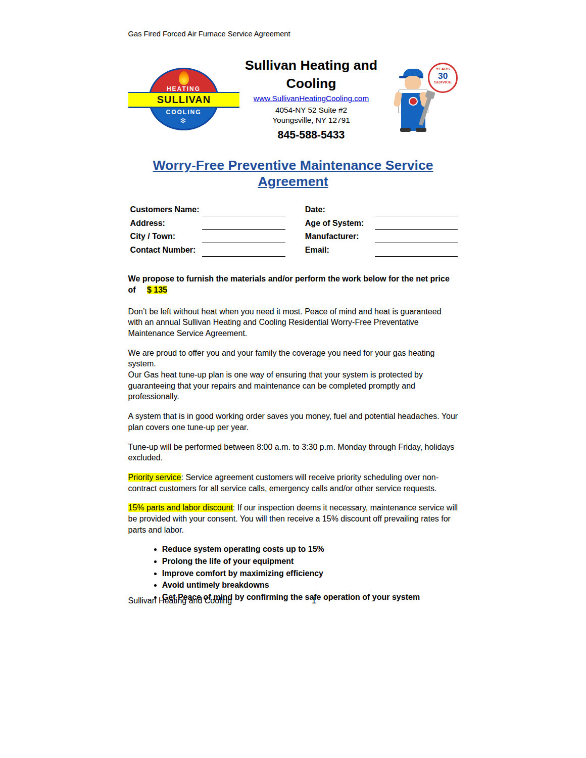Gas Fired Forced Air Furnace Service Agreement
HEATING
SULLIVAN
COOLING
❄
Sullivan Heating and Cooling
www.SullivanHeatingCooling.com
4054-NY 52 Suite #2
Youngsville, NY 12791
845-588-5433
YEARS30 SERVICE
Worry-Free Preventive Maintenance Service Agreement
| Customers Name: | | | Date: | |
| Address: | | | Age of System: | |
| City / Town: | | | Manufacturer: | |
| Contact Number: | | | Email: | |
We propose to furnish the materials and/or perform the work below for the net price of $ 135
Don’t be left without heat when you need it most. Peace of mind and heat is guaranteed with an annual Sullivan Heating and Cooling Residential Worry-Free Preventative Maintenance Service Agreement.
We are proud to offer you and your family the coverage you need for your gas heating system.
Our Gas heat tune-up plan is one way of ensuring that your system is protected by guaranteeing that your repairs and maintenance can be completed promptly and professionally.
A system that is in good working order saves you money, fuel and potential headaches. Your plan covers one tune-up per year.
Tune-up will be performed between 8:00 a.m. to 3:30 p.m. Monday through Friday, holidays excluded.
Priority service: Service agreement customers will receive priority scheduling over non-contract customers for all service calls, emergency calls and/or other service requests.
15% parts and labor discount: If our inspection deems it necessary, maintenance service will be provided with your consent. You will then receive a 15% discount off prevailing rates for parts and labor.
Reduce system operating costs up to 15%
Prolong the life of your equipment
Improve comfort by maximizing efficiency
Avoid untimely breakdowns
Get Peace of mind by confirming the safe operation of your system
Sullivan Heating and Cooling 1